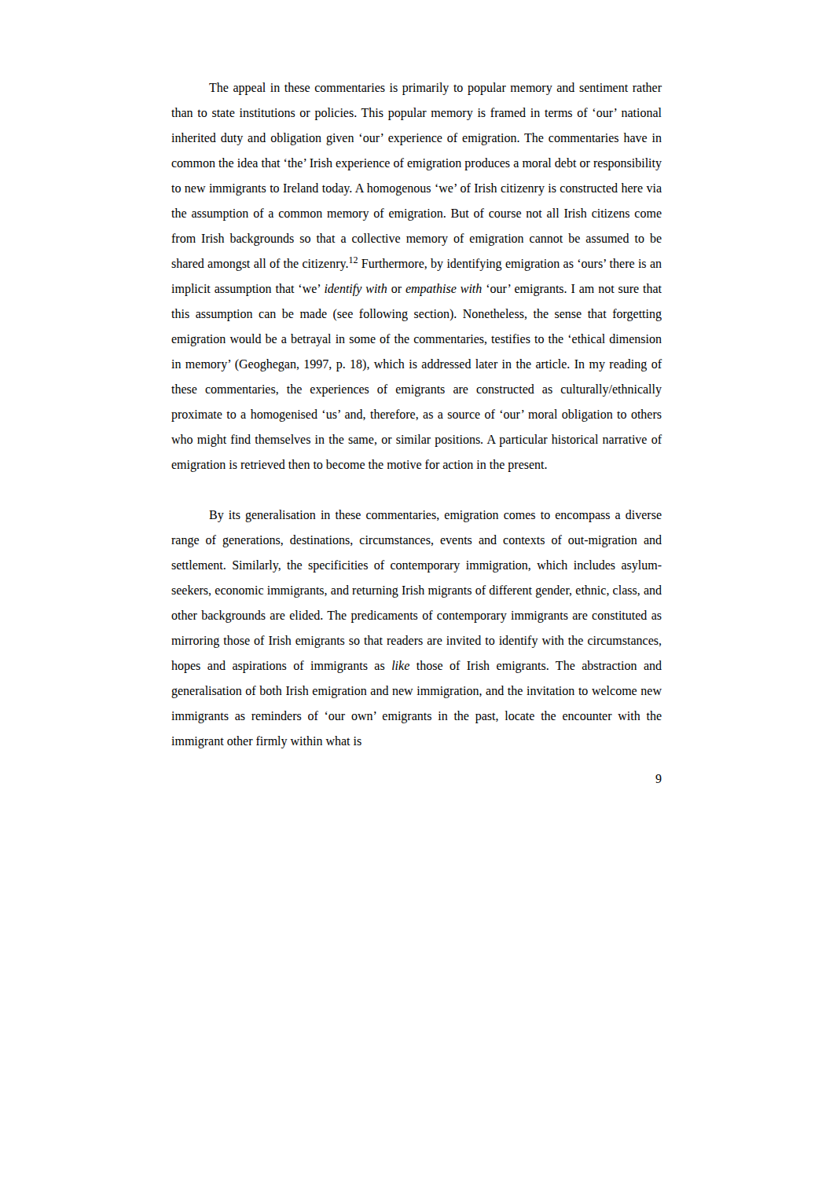The appeal in these commentaries is primarily to popular memory and sentiment rather than to state institutions or policies. This popular memory is framed in terms of ‘our’ national inherited duty and obligation given ‘our’ experience of emigration. The commentaries have in common the idea that ‘the’ Irish experience of emigration produces a moral debt or responsibility to new immigrants to Ireland today. A homogenous ‘we’ of Irish citizenry is constructed here via the assumption of a common memory of emigration. But of course not all Irish citizens come from Irish backgrounds so that a collective memory of emigration cannot be assumed to be shared amongst all of the citizenry.12 Furthermore, by identifying emigration as ‘ours’ there is an implicit assumption that ‘we’ identify with or empathise with ‘our’ emigrants. I am not sure that this assumption can be made (see following section). Nonetheless, the sense that forgetting emigration would be a betrayal in some of the commentaries, testifies to the ‘ethical dimension in memory’ (Geoghegan, 1997, p. 18), which is addressed later in the article. In my reading of these commentaries, the experiences of emigrants are constructed as culturally/ethnically proximate to a homogenised ‘us’ and, therefore, as a source of ‘our’ moral obligation to others who might find themselves in the same, or similar positions. A particular historical narrative of emigration is retrieved then to become the motive for action in the present.
By its generalisation in these commentaries, emigration comes to encompass a diverse range of generations, destinations, circumstances, events and contexts of out-migration and settlement. Similarly, the specificities of contemporary immigration, which includes asylum-seekers, economic immigrants, and returning Irish migrants of different gender, ethnic, class, and other backgrounds are elided. The predicaments of contemporary immigrants are constituted as mirroring those of Irish emigrants so that readers are invited to identify with the circumstances, hopes and aspirations of immigrants as like those of Irish emigrants. The abstraction and generalisation of both Irish emigration and new immigration, and the invitation to welcome new immigrants as reminders of ‘our own’ emigrants in the past, locate the encounter with the immigrant other firmly within what is
9